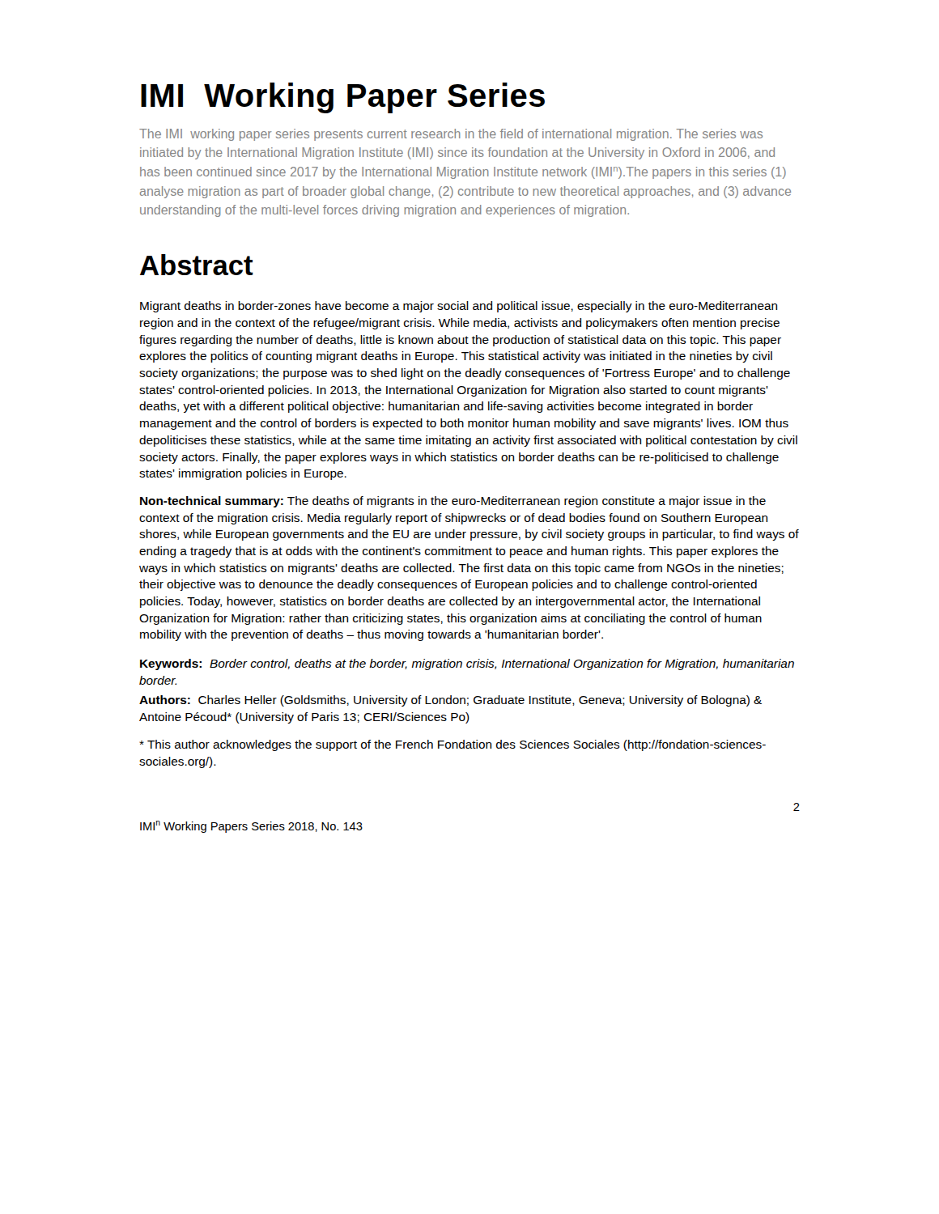IMI Working Paper Series
The IMI working paper series presents current research in the field of international migration. The series was initiated by the International Migration Institute (IMI) since its foundation at the University in Oxford in 2006, and has been continued since 2017 by the International Migration Institute network (IMIn).The papers in this series (1) analyse migration as part of broader global change, (2) contribute to new theoretical approaches, and (3) advance understanding of the multi-level forces driving migration and experiences of migration.
Abstract
Migrant deaths in border-zones have become a major social and political issue, especially in the euro-Mediterranean region and in the context of the refugee/migrant crisis. While media, activists and policymakers often mention precise figures regarding the number of deaths, little is known about the production of statistical data on this topic. This paper explores the politics of counting migrant deaths in Europe. This statistical activity was initiated in the nineties by civil society organizations; the purpose was to shed light on the deadly consequences of 'Fortress Europe' and to challenge states' control-oriented policies. In 2013, the International Organization for Migration also started to count migrants' deaths, yet with a different political objective: humanitarian and life-saving activities become integrated in border management and the control of borders is expected to both monitor human mobility and save migrants' lives. IOM thus depoliticises these statistics, while at the same time imitating an activity first associated with political contestation by civil society actors. Finally, the paper explores ways in which statistics on border deaths can be re-politicised to challenge states' immigration policies in Europe.
Non-technical summary: The deaths of migrants in the euro-Mediterranean region constitute a major issue in the context of the migration crisis. Media regularly report of shipwrecks or of dead bodies found on Southern European shores, while European governments and the EU are under pressure, by civil society groups in particular, to find ways of ending a tragedy that is at odds with the continent's commitment to peace and human rights. This paper explores the ways in which statistics on migrants' deaths are collected. The first data on this topic came from NGOs in the nineties; their objective was to denounce the deadly consequences of European policies and to challenge control-oriented policies. Today, however, statistics on border deaths are collected by an intergovernmental actor, the International Organization for Migration: rather than criticizing states, this organization aims at conciliating the control of human mobility with the prevention of deaths – thus moving towards a 'humanitarian border'.
Keywords: Border control, deaths at the border, migration crisis, International Organization for Migration, humanitarian border.
Authors: Charles Heller (Goldsmiths, University of London; Graduate Institute, Geneva; University of Bologna) & Antoine Pécoud* (University of Paris 13; CERI/Sciences Po)
* This author acknowledges the support of the French Fondation des Sciences Sociales (http://fondation-sciences-sociales.org/).
2
IMIn Working Papers Series 2018, No. 143